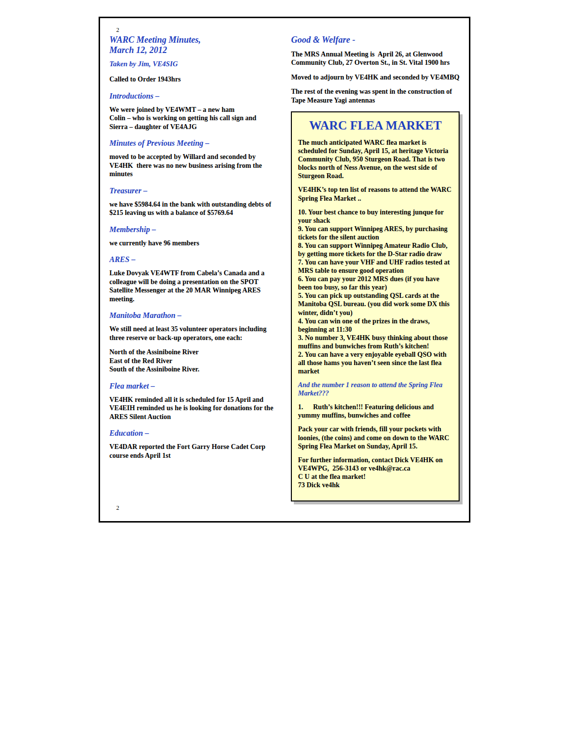2
WARC Meeting Minutes,
March 12, 2012
Taken by Jim, VE4SIG
Called to Order 1943hrs
Introductions –
We were joined by VE4WMT – a new ham
Colin – who is working on getting his call sign and
Sierra – daughter of VE4AJG
Minutes of Previous Meeting –
moved to be accepted by Willard and seconded by VE4HK there was no new business arising from the minutes
Treasurer –
we have $5984.64 in the bank with outstanding debts of $215 leaving us with a balance of $5769.64
Membership –
we currently have 96 members
ARES –
Luke Dovyak VE4WTF from Cabela’s Canada and a colleague will be doing a presentation on the SPOT Satellite Messenger at the 20 MAR Winnipeg ARES meeting.
Manitoba Marathon –
We still need at least 35 volunteer operators including three reserve or back-up operators, one each:
North of the Assiniboine River
East of the Red River
South of the Assiniboine River.
Flea market –
VE4HK reminded all it is scheduled for 15 April and VE4EIH reminded us he is looking for donations for the ARES Silent Auction
Education –
VE4DAR reported the Fort Garry Horse Cadet Corp course ends April 1st
Good & Welfare -
The MRS Annual Meeting is April 26, at Glenwood Community Club, 27 Overton St., in St. Vital 1900 hrs
Moved to adjourn by VE4HK and seconded by VE4MBQ
The rest of the evening was spent in the construction of Tape Measure Yagi antennas
WARC FLEA MARKET
The much anticipated WARC flea market is scheduled for Sunday, April 15, at heritage Victoria Community Club, 950 Sturgeon Road. That is two blocks north of Ness Avenue, on the west side of Sturgeon Road.
VE4HK’s top ten list of reasons to attend the WARC Spring Flea Market ..
10. Your best chance to buy interesting junque for your shack
9. You can support Winnipeg ARES, by purchasing tickets for the silent auction
8. You can support Winnipeg Amateur Radio Club, by getting more tickets for the D-Star radio draw
7. You can have your VHF and UHF radios tested at MRS table to ensure good operation
6. You can pay your 2012 MRS dues (if you have been too busy, so far this year)
5. You can pick up outstanding QSL cards at the Manitoba QSL bureau. (you did work some DX this winter, didn’t you)
4. You can win one of the prizes in the draws, beginning at 11:30
3. No number 3, VE4HK busy thinking about those muffins and bunwiches from Ruth’s kitchen!
2. You can have a very enjoyable eyeball QSO with all those hams you haven’t seen since the last flea market
And the number 1 reason to attend the Spring Flea Market???
1. Ruth’s kitchen!!! Featuring delicious and yummy muffins, bunwiches and coffee
Pack your car with friends, fill your pockets with loonies, (the coins) and come on down to the WARC Spring Flea Market on Sunday, April 15.
For further information, contact Dick VE4HK on VE4WPG, 256-3143 or ve4hk@rac.ca
C U at the flea market!
73 Dick ve4hk
2